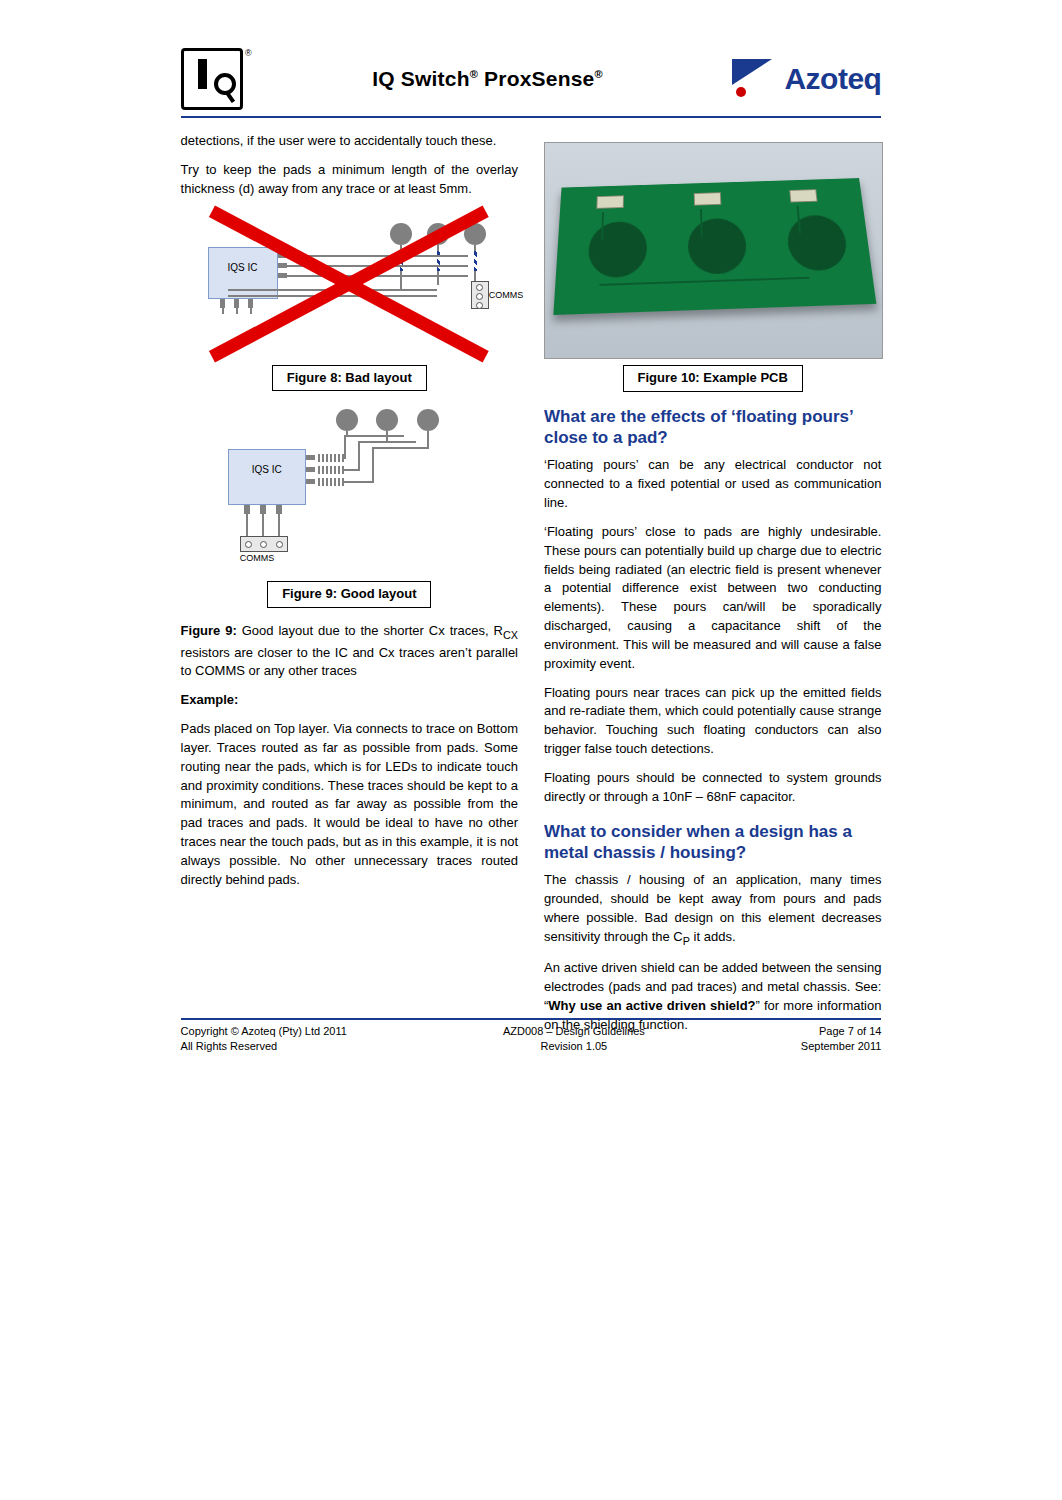®
IQ Switch® ProxSense®
Azoteq
detections, if the user were to accidentally touch these.
Try to keep the pads a minimum length of the overlay thickness (d) away from any trace or at least 5mm.
IQS IC
COMMS
Figure 8: Bad layout
IQS IC
COMMS
Figure 9: Good layout
Figure 9: Good layout due to the shorter Cx traces, RCX resistors are closer to the IC and Cx traces aren’t parallel to COMMS or any other traces
Example:
Pads placed on Top layer. Via connects to trace on Bottom layer. Traces routed as far as possible from pads. Some routing near the pads, which is for LEDs to indicate touch and proximity conditions. These traces should be kept to a minimum, and routed as far away as possible from the pad traces and pads. It would be ideal to have no other traces near the touch pads, but as in this example, it is not always possible. No other unnecessary traces routed directly behind pads.
Figure 10: Example PCB
What are the effects of ‘floating pours’ close to a pad?
‘Floating pours’ can be any electrical conductor not connected to a fixed potential or used as communication line.
‘Floating pours’ close to pads are highly undesirable. These pours can potentially build up charge due to electric fields being radiated (an electric field is present whenever a potential difference exist between two conducting elements). These pours can/will be sporadically discharged, causing a capacitance shift of the environment. This will be measured and will cause a false proximity event.
Floating pours near traces can pick up the emitted fields and re-radiate them, which could potentially cause strange behavior. Touching such floating conductors can also trigger false touch detections.
Floating pours should be connected to system grounds directly or through a 10nF – 68nF capacitor.
What to consider when a design has a metal chassis / housing?
The chassis / housing of an application, many times grounded, should be kept away from pours and pads where possible. Bad design on this element decreases sensitivity through the CP it adds.
An active driven shield can be added between the sensing electrodes (pads and pad traces) and metal chassis. See: “Why use an active driven shield?” for more information on the shielding function.
Copyright © Azoteq (Pty) Ltd 2011
All Rights Reserved
AZD008 – Design Guidelines
Revision 1.05
Page 7 of 14
September 2011